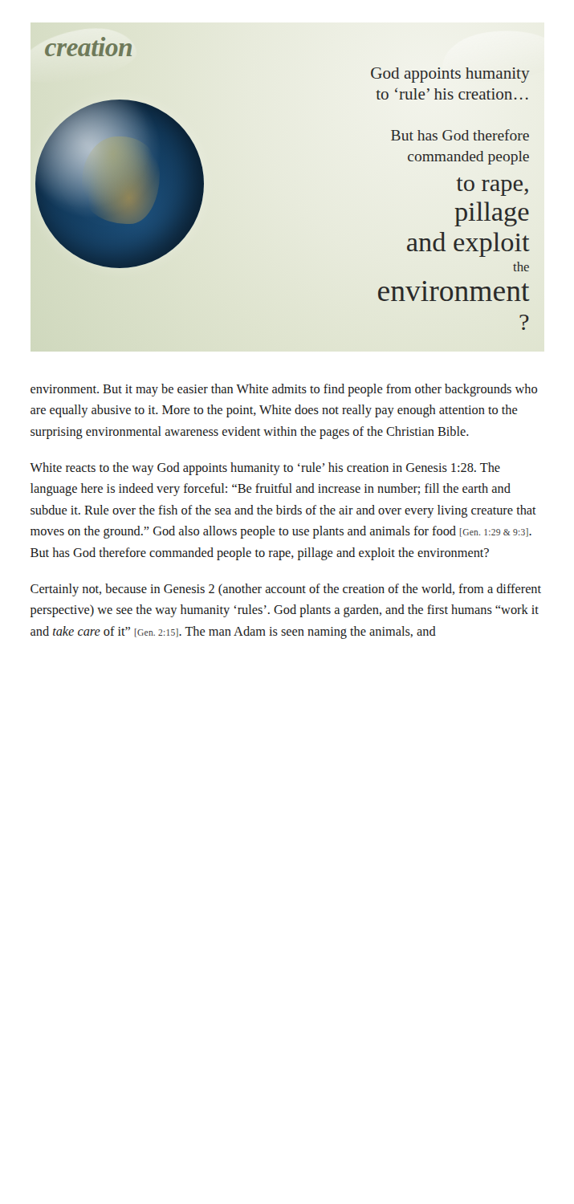creation
God appoints humanity
to ‘rule’ his creation…
But has God therefore
commanded people
to rape, pillage and exploit the environment ?
environment. But it may be easier than White admits to find people from other backgrounds who are equally abusive to it. More to the point, White does not really pay enough attention to the surprising environmental awareness evident within the pages of the Christian Bible.
White reacts to the way God appoints humanity to ‘rule’ his creation in Genesis 1:28. The language here is indeed very forceful: “Be fruitful and increase in number; fill the earth and subdue it. Rule over the fish of the sea and the birds of the air and over every living creature that moves on the ground.” God also allows people to use plants and animals for food [Gen. 1:29 & 9:3]. But has God therefore commanded people to rape, pillage and exploit the environment?
Certainly not, because in Genesis 2 (another account of the creation of the world, from a different perspective) we see the way humanity ‘rules’. God plants a garden, and the first humans “work it and take care of it” [Gen. 2:15]. The man Adam is seen naming the animals, and